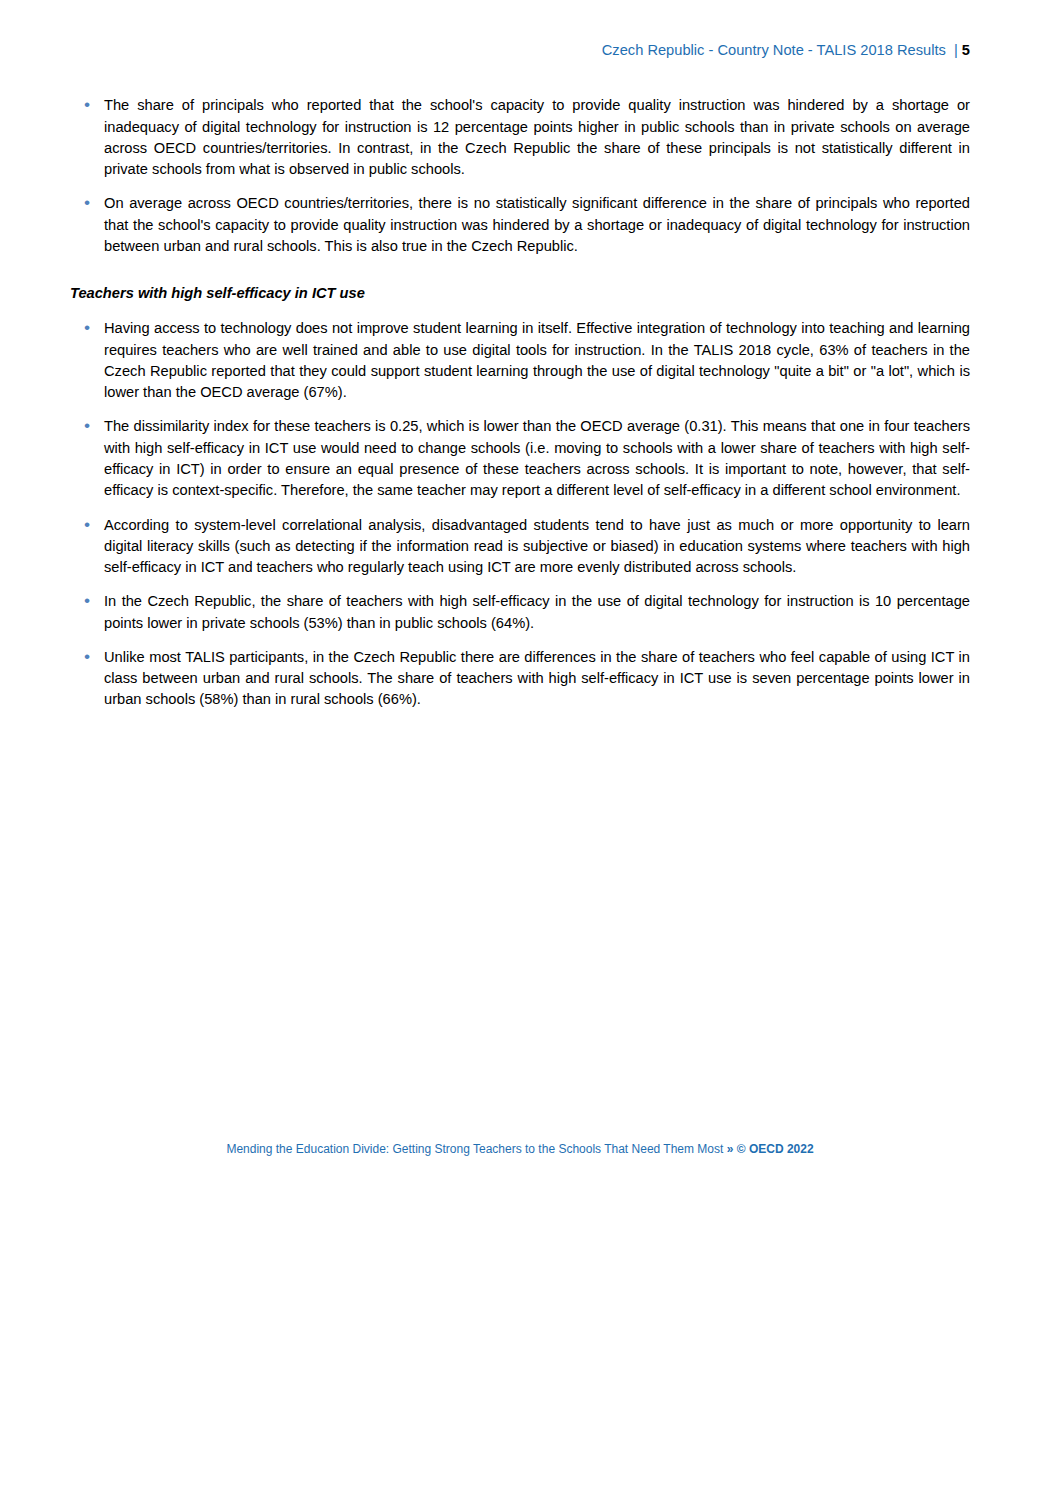Czech Republic - Country Note - TALIS 2018 Results | 5
The share of principals who reported that the school's capacity to provide quality instruction was hindered by a shortage or inadequacy of digital technology for instruction is 12 percentage points higher in public schools than in private schools on average across OECD countries/territories. In contrast, in the Czech Republic the share of these principals is not statistically different in private schools from what is observed in public schools.
On average across OECD countries/territories, there is no statistically significant difference in the share of principals who reported that the school's capacity to provide quality instruction was hindered by a shortage or inadequacy of digital technology for instruction between urban and rural schools. This is also true in the Czech Republic.
Teachers with high self-efficacy in ICT use
Having access to technology does not improve student learning in itself. Effective integration of technology into teaching and learning requires teachers who are well trained and able to use digital tools for instruction. In the TALIS 2018 cycle, 63% of teachers in the Czech Republic reported that they could support student learning through the use of digital technology "quite a bit" or "a lot", which is lower than the OECD average (67%).
The dissimilarity index for these teachers is 0.25, which is lower than the OECD average (0.31). This means that one in four teachers with high self-efficacy in ICT use would need to change schools (i.e. moving to schools with a lower share of teachers with high self-efficacy in ICT) in order to ensure an equal presence of these teachers across schools. It is important to note, however, that self-efficacy is context-specific. Therefore, the same teacher may report a different level of self-efficacy in a different school environment.
According to system-level correlational analysis, disadvantaged students tend to have just as much or more opportunity to learn digital literacy skills (such as detecting if the information read is subjective or biased) in education systems where teachers with high self-efficacy in ICT and teachers who regularly teach using ICT are more evenly distributed across schools.
In the Czech Republic, the share of teachers with high self-efficacy in the use of digital technology for instruction is 10 percentage points lower in private schools (53%) than in public schools (64%).
Unlike most TALIS participants, in the Czech Republic there are differences in the share of teachers who feel capable of using ICT in class between urban and rural schools. The share of teachers with high self-efficacy in ICT use is seven percentage points lower in urban schools (58%) than in rural schools (66%).
Mending the Education Divide: Getting Strong Teachers to the Schools That Need Them Most » © OECD 2022